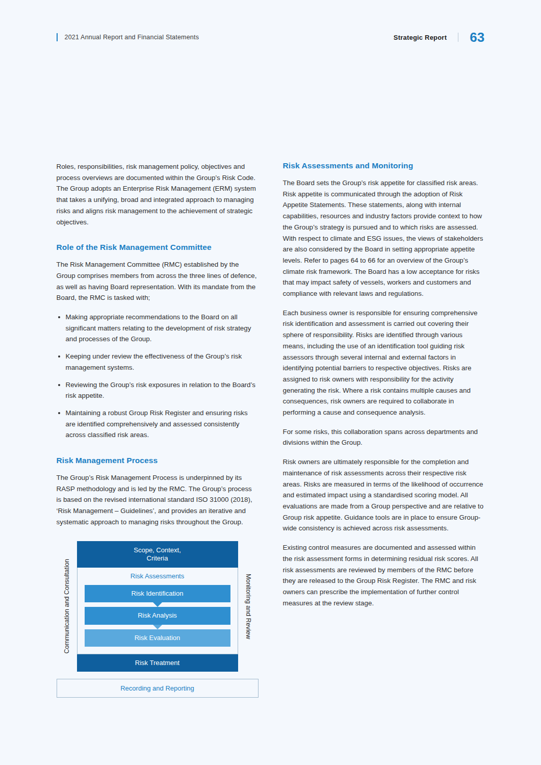2021 Annual Report and Financial Statements
Strategic Report
63
Roles, responsibilities, risk management policy, objectives and process overviews are documented within the Group’s Risk Code. The Group adopts an Enterprise Risk Management (ERM) system that takes a unifying, broad and integrated approach to managing risks and aligns risk management to the achievement of strategic objectives.
Role of the Risk Management Committee
The Risk Management Committee (RMC) established by the Group comprises members from across the three lines of defence, as well as having Board representation. With its mandate from the Board, the RMC is tasked with;
Making appropriate recommendations to the Board on all significant matters relating to the development of risk strategy and processes of the Group.
Keeping under review the effectiveness of the Group’s risk management systems.
Reviewing the Group’s risk exposures in relation to the Board’s risk appetite.
Maintaining a robust Group Risk Register and ensuring risks are identified comprehensively and assessed consistently across classified risk areas.
Risk Management Process
The Group’s Risk Management Process is underpinned by its RASP methodology and is led by the RMC. The Group’s process is based on the revised international standard ISO 31000 (2018), ‘Risk Management – Guidelines’, and provides an iterative and systematic approach to managing risks throughout the Group.
Communication and Consultation
Scope, Context,
Criteria
Risk Assessments
Risk Identification
Risk Analysis
Risk Evaluation
Risk Treatment
Monitoring and Review
Recording and Reporting
Risk Assessments and Monitoring
The Board sets the Group’s risk appetite for classified risk areas. Risk appetite is communicated through the adoption of Risk Appetite Statements. These statements, along with internal capabilities, resources and industry factors provide context to how the Group’s strategy is pursued and to which risks are assessed. With respect to climate and ESG issues, the views of stakeholders are also considered by the Board in setting appropriate appetite levels. Refer to pages 64 to 66 for an overview of the Group’s climate risk framework. The Board has a low acceptance for risks that may impact safety of vessels, workers and customers and compliance with relevant laws and regulations.
Each business owner is responsible for ensuring comprehensive risk identification and assessment is carried out covering their sphere of responsibility. Risks are identified through various means, including the use of an identification tool guiding risk assessors through several internal and external factors in identifying potential barriers to respective objectives. Risks are assigned to risk owners with responsibility for the activity generating the risk. Where a risk contains multiple causes and consequences, risk owners are required to collaborate in performing a cause and consequence analysis.
For some risks, this collaboration spans across departments and divisions within the Group.
Risk owners are ultimately responsible for the completion and maintenance of risk assessments across their respective risk areas. Risks are measured in terms of the likelihood of occurrence and estimated impact using a standardised scoring model. All evaluations are made from a Group perspective and are relative to Group risk appetite. Guidance tools are in place to ensure Group-wide consistency is achieved across risk assessments.
Existing control measures are documented and assessed within the risk assessment forms in determining residual risk scores. All risk assessments are reviewed by members of the RMC before they are released to the Group Risk Register. The RMC and risk owners can prescribe the implementation of further control measures at the review stage.